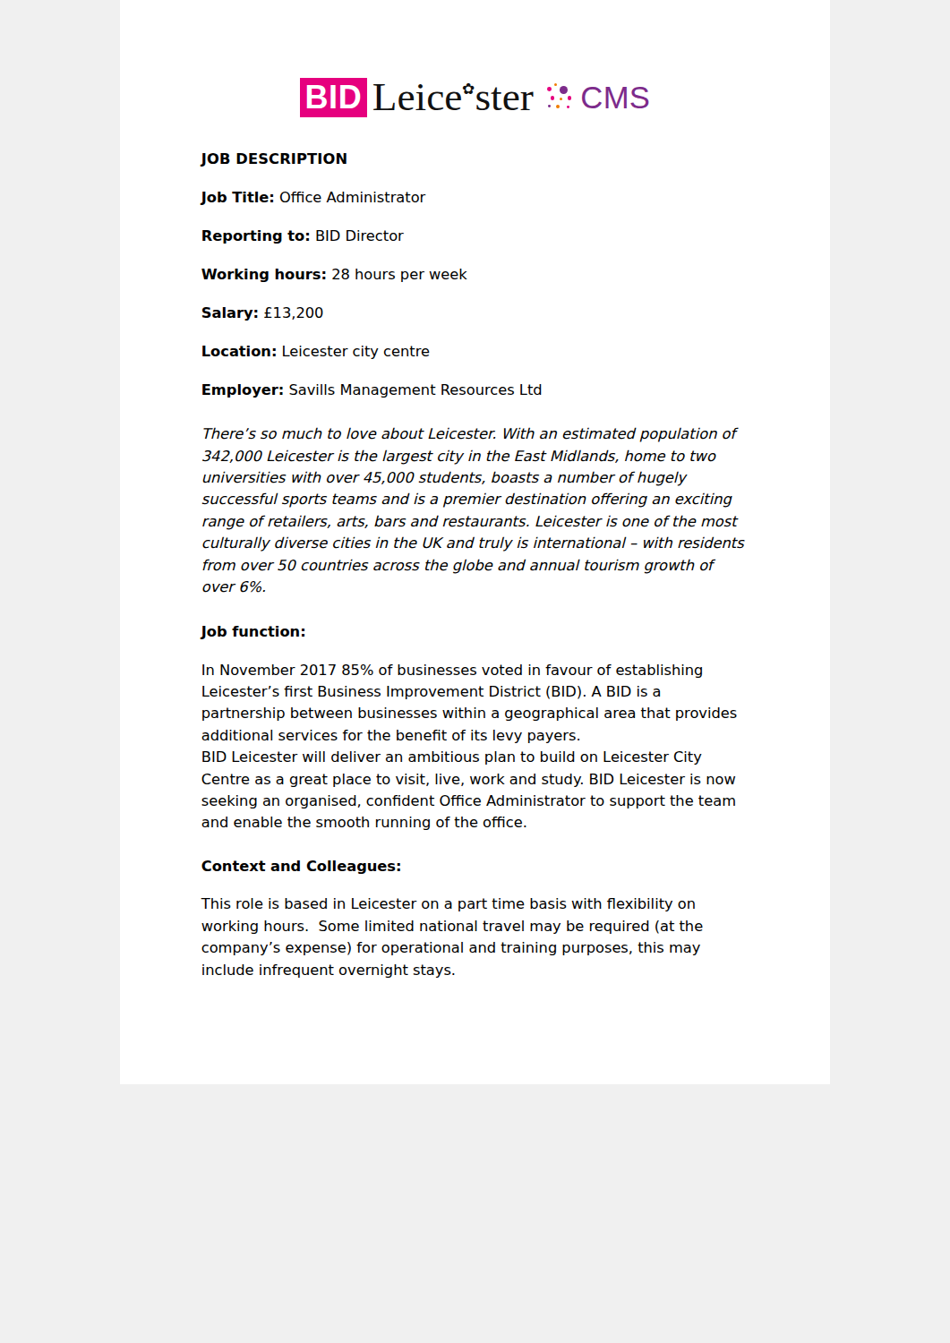BID Leice✿ster CMS
JOB DESCRIPTION
Job Title: Office Administrator
Reporting to: BID Director
Working hours: 28 hours per week
Salary: £13,200
Location: Leicester city centre
Employer: Savills Management Resources Ltd
There’s so much to love about Leicester. With an estimated population of 342,000 Leicester is the largest city in the East Midlands, home to two universities with over 45,000 students, boasts a number of hugely successful sports teams and is a premier destination offering an exciting range of retailers, arts, bars and restaurants. Leicester is one of the most culturally diverse cities in the UK and truly is international – with residents from over 50 countries across the globe and annual tourism growth of over 6%.
Job function:
In November 2017 85% of businesses voted in favour of establishing Leicester’s first Business Improvement District (BID). A BID is a partnership between businesses within a geographical area that provides additional services for the benefit of its levy payers.
BID Leicester will deliver an ambitious plan to build on Leicester City Centre as a great place to visit, live, work and study. BID Leicester is now seeking an organised, confident Office Administrator to support the team and enable the smooth running of the office.
Context and Colleagues:
This role is based in Leicester on a part time basis with flexibility on working hours. Some limited national travel may be required (at the company’s expense) for operational and training purposes, this may include infrequent overnight stays.